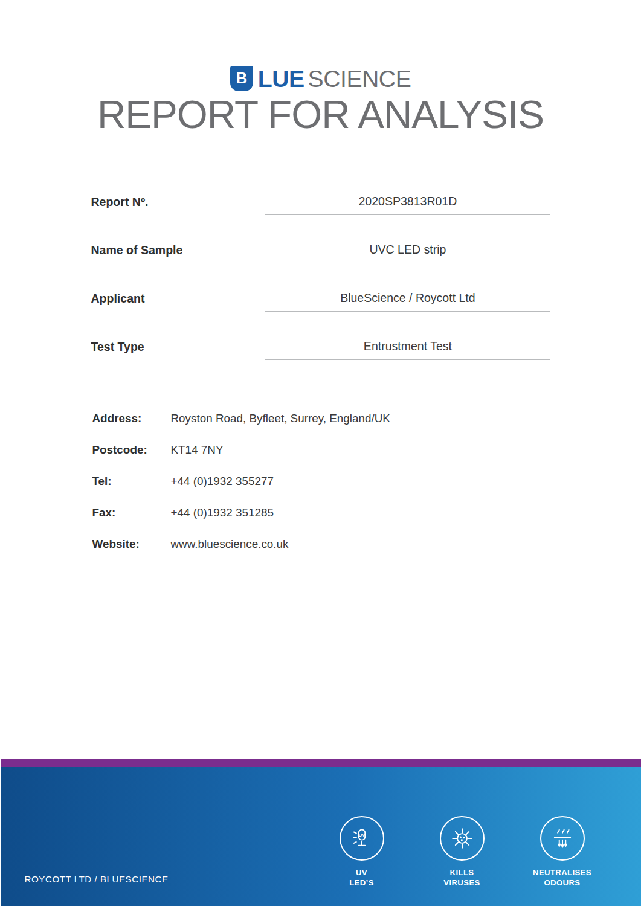BLUE SCIENCE
REPORT FOR ANALYSIS
Report Nº.
2020SP3813R01D
Name of Sample
UVC LED strip
Applicant
BlueScience / Roycott Ltd
Test Type
Entrustment Test
Address:
Royston Road, Byfleet, Surrey, England/UK
Postcode:
KT14 7NY
Tel:
+44 (0)1932 355277
Fax:
+44 (0)1932 351285
Website:
www.bluescience.co.uk
ROYCOTT LTD / BLUESCIENCE
UV
UV
LED’s
Kills
Viruses
Neutralises
Odours